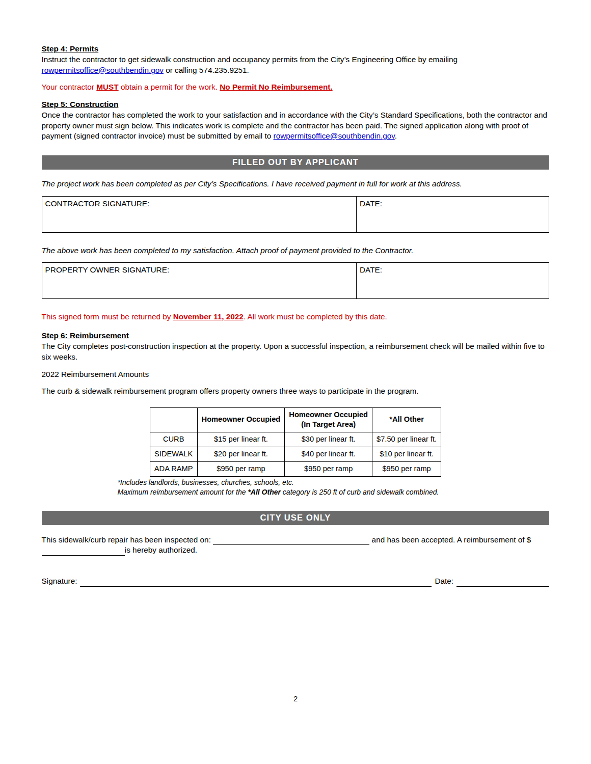Step 4: Permits
Instruct the contractor to get sidewalk construction and occupancy permits from the City’s Engineering Office by emailing rowpermitsoffice@southbendin.gov or calling 574.235.9251.
Your contractor MUST obtain a permit for the work. No Permit No Reimbursement.
Step 5: Construction
Once the contractor has completed the work to your satisfaction and in accordance with the City’s Standard Specifications, both the contractor and property owner must sign below. This indicates work is complete and the contractor has been paid. The signed application along with proof of payment (signed contractor invoice) must be submitted by email to rowpermitsoffice@southbendin.gov.
FILLED OUT BY APPLICANT
The project work has been completed as per City’s Specifications. I have received payment in full for work at this address.
| CONTRACTOR SIGNATURE: | DATE: |
The above work has been completed to my satisfaction. Attach proof of payment provided to the Contractor.
| PROPERTY OWNER SIGNATURE: | DATE: |
This signed form must be returned by November 11, 2022. All work must be completed by this date.
Step 6: Reimbursement
The City completes post-construction inspection at the property. Upon a successful inspection, a reimbursement check will be mailed within five to six weeks.
2022 Reimbursement Amounts
The curb & sidewalk reimbursement program offers property owners three ways to participate in the program.
| | Homeowner Occupied | Homeowner Occupied (In Target Area) | *All Other |
| --- | --- | --- | --- |
| CURB | $15 per linear ft. | $30 per linear ft. | $7.50 per linear ft. |
| SIDEWALK | $20 per linear ft. | $40 per linear ft. | $10 per linear ft. |
| ADA RAMP | $950 per ramp | $950 per ramp | $950 per ramp |
*Includes landlords, businesses, churches, schools, etc.
Maximum reimbursement amount for the *All Other category is 250 ft of curb and sidewalk combined.
CITY USE ONLY
This sidewalk/curb repair has been inspected on: and has been accepted. A reimbursement of $ is hereby authorized.
Signature: Date:
2